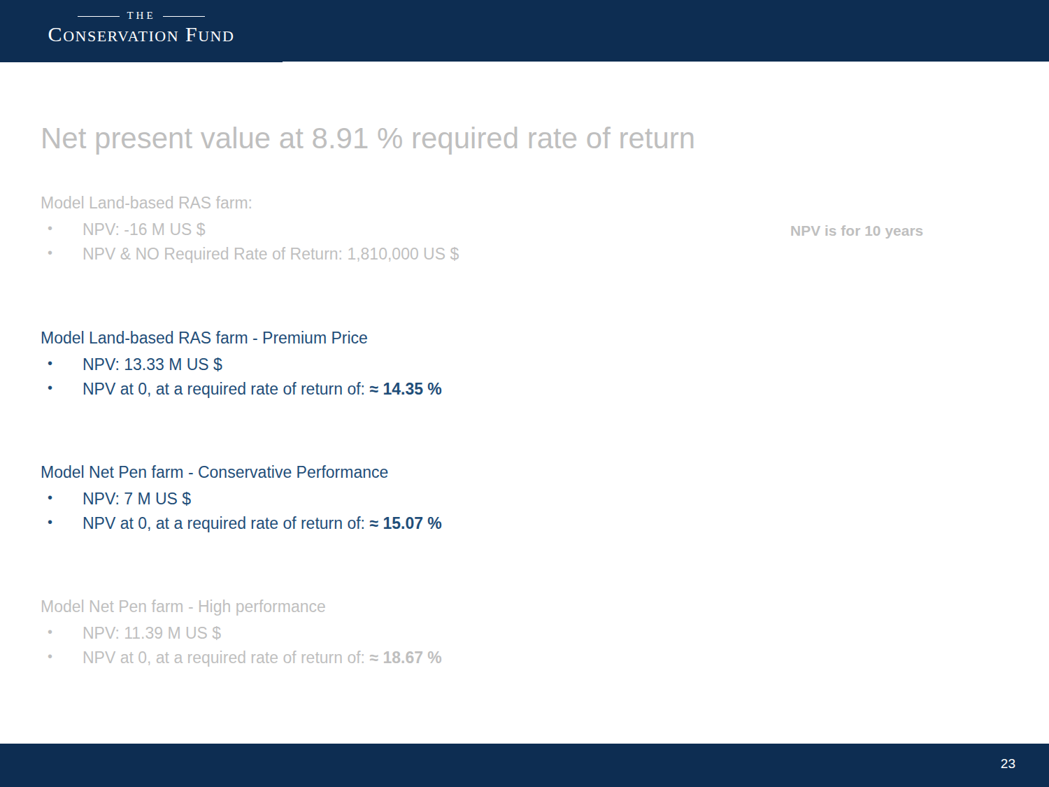THE
CONSERVATION FUND
Net present value at 8.91 % required rate of return
NPV is for 10 years
Model Land-based RAS farm:
NPV: -16 M US $
NPV & NO Required Rate of Return: 1,810,000 US $
Model Land-based RAS farm - Premium Price
NPV: 13.33 M US $
NPV at 0, at a required rate of return of: ≈ 14.35 %
Model Net Pen farm - Conservative Performance
NPV: 7 M US $
NPV at 0, at a required rate of return of: ≈ 15.07 %
Model Net Pen farm - High performance
NPV: 11.39 M US $
NPV at 0, at a required rate of return of: ≈ 18.67 %
23